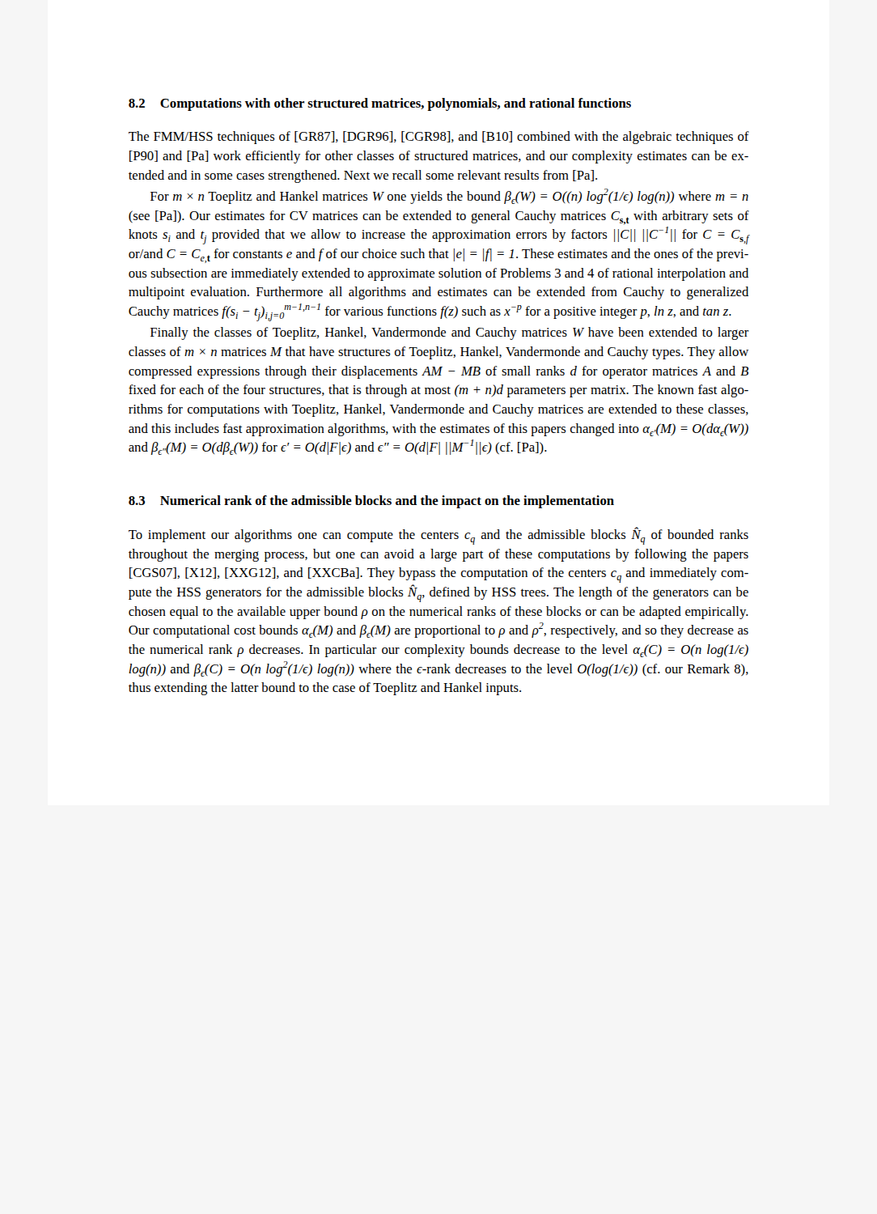8.2 Computations with other structured matrices, polynomials, and rational functions
The FMM/HSS techniques of [GR87], [DGR96], [CGR98], and [B10] combined with the algebraic techniques of [P90] and [Pa] work efficiently for other classes of structured matrices, and our complexity estimates can be extended and in some cases strengthened. Next we recall some relevant results from [Pa].
For m × n Toeplitz and Hankel matrices W one yields the bound βϵ(W) = O((n) log2(1/ϵ) log(n)) where m = n (see [Pa]). Our estimates for CV matrices can be extended to general Cauchy matrices Cs,t with arbitrary sets of knots si and tj provided that we allow to increase the approximation errors by factors ||C|| ||C−1|| for C = Cs,f or/and C = Ce,t for constants e and f of our choice such that |e| = |f| = 1. These estimates and the ones of the previous subsection are immediately extended to approximate solution of Problems 3 and 4 of rational interpolation and multipoint evaluation. Furthermore all algorithms and estimates can be extended from Cauchy to generalized Cauchy matrices f(si − tj)i,j=0m−1,n−1 for various functions f(z) such as x−p for a positive integer p, ln z, and tan z.
Finally the classes of Toeplitz, Hankel, Vandermonde and Cauchy matrices W have been extended to larger classes of m × n matrices M that have structures of Toeplitz, Hankel, Vandermonde and Cauchy types. They allow compressed expressions through their displacements AM − MB of small ranks d for operator matrices A and B fixed for each of the four structures, that is through at most (m + n)d parameters per matrix. The known fast algorithms for computations with Toeplitz, Hankel, Vandermonde and Cauchy matrices are extended to these classes, and this includes fast approximation algorithms, with the estimates of this papers changed into αϵ′(M) = O(dαϵ(W)) and βϵ″(M) = O(dβϵ(W)) for ϵ′ = O(d|F|ϵ) and ϵ″ = O(d|F| ||M−1||ϵ) (cf. [Pa]).
8.3 Numerical rank of the admissible blocks and the impact on the implementation
To implement our algorithms one can compute the centers cq and the admissible blocks N̂q of bounded ranks throughout the merging process, but one can avoid a large part of these computations by following the papers [CGS07], [X12], [XXG12], and [XXCBa]. They bypass the computation of the centers cq and immediately compute the HSS generators for the admissible blocks N̂q, defined by HSS trees. The length of the generators can be chosen equal to the available upper bound ρ on the numerical ranks of these blocks or can be adapted empirically. Our computational cost bounds αϵ(M) and βϵ(M) are proportional to ρ and ρ2, respectively, and so they decrease as the numerical rank ρ decreases. In particular our complexity bounds decrease to the level αϵ(C) = O(n log(1/ϵ) log(n)) and βϵ(C) = O(n log2(1/ϵ) log(n)) where the ϵ-rank decreases to the level O(log(1/ϵ)) (cf. our Remark 8), thus extending the latter bound to the case of Toeplitz and Hankel inputs.